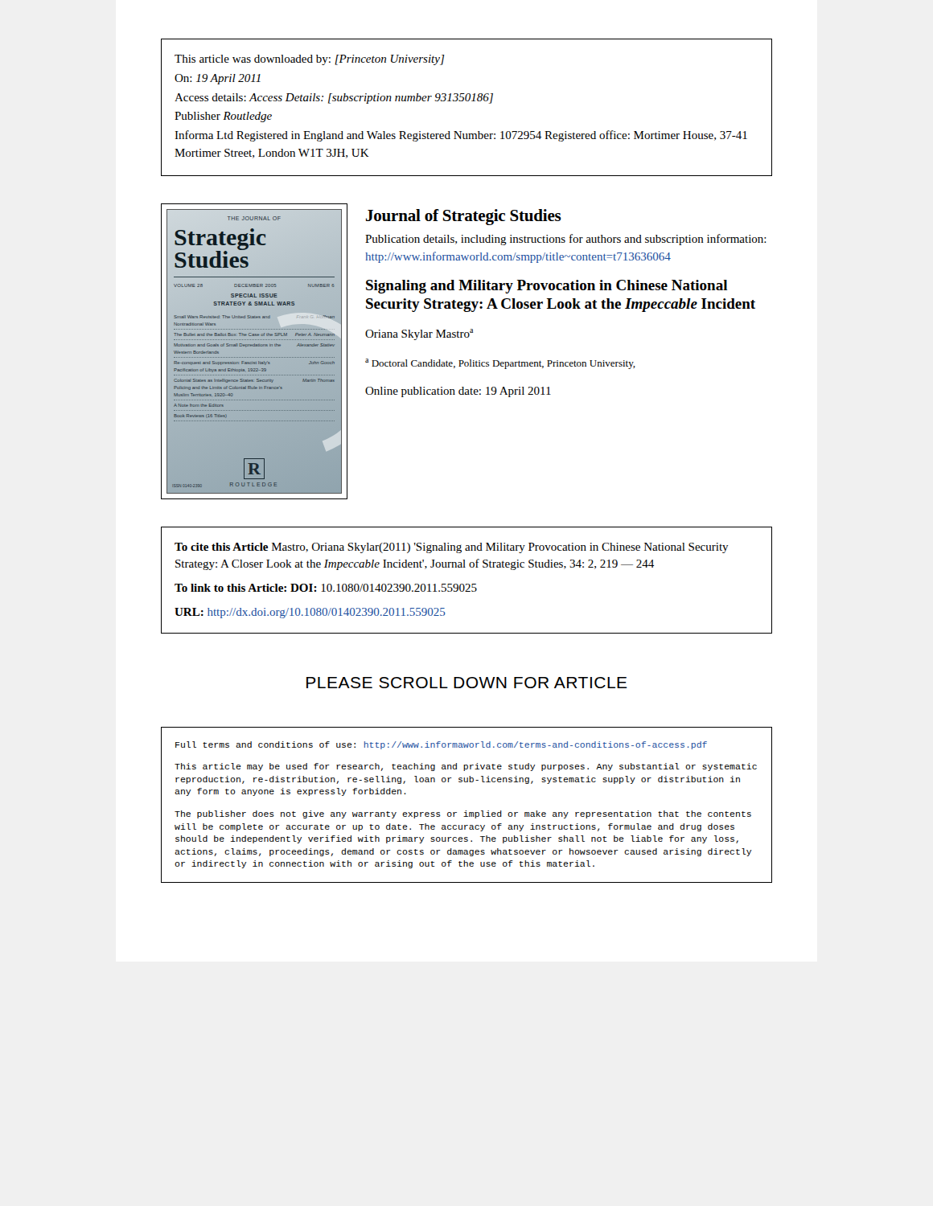This article was downloaded by: [Princeton University]
On: 19 April 2011
Access details: Access Details: [subscription number 931350186]
Publisher Routledge
Informa Ltd Registered in England and Wales Registered Number: 1072954 Registered office: Mortimer House, 37-41 Mortimer Street, London W1T 3JH, UK
The Journal of
Strategic Studies
VOLUME 28 DECEMBER 2005 NUMBER 6
SPECIAL ISSUE
STRATEGY & SMALL WARS
Small Wars Revisited: The United States and Nontraditional Wars Frank G. Hoffman
The Bullet and the Ballot Box: The Case of the SPLM Peter A. Neumann
Motivation and Goals of Small Depredations in the Western Borderlands Alexander Statiev
Re-conquest and Suppression: Fascist Italy's Pacification of Libya and Ethiopia, 1922–39 John Gooch
Colonial States as Intelligence States: Security Policing and the Limits of Colonial Rule in France's Muslim Territories, 1920–40 Martin Thomas
A Note from the Editors
Book Reviews (16 Titles)
R
ROUTLEDGE
ISSN 0140-2390
Journal of Strategic Studies
Publication details, including instructions for authors and subscription information:
http://www.informaworld.com/smpp/title~content=t713636064
Signaling and Military Provocation in Chinese National Security Strategy: A Closer Look at the Impeccable Incident
Oriana Skylar Mastroa
a Doctoral Candidate, Politics Department, Princeton University,
Online publication date: 19 April 2011
To cite this Article Mastro, Oriana Skylar(2011) 'Signaling and Military Provocation in Chinese National Security Strategy: A Closer Look at the Impeccable Incident', Journal of Strategic Studies, 34: 2, 219 — 244
To link to this Article: DOI: 10.1080/01402390.2011.559025
URL: http://dx.doi.org/10.1080/01402390.2011.559025
PLEASE SCROLL DOWN FOR ARTICLE
Full terms and conditions of use: http://www.informaworld.com/terms-and-conditions-of-access.pdf
This article may be used for research, teaching and private study purposes. Any substantial or systematic reproduction, re-distribution, re-selling, loan or sub-licensing, systematic supply or distribution in any form to anyone is expressly forbidden.
The publisher does not give any warranty express or implied or make any representation that the contents will be complete or accurate or up to date. The accuracy of any instructions, formulae and drug doses should be independently verified with primary sources. The publisher shall not be liable for any loss, actions, claims, proceedings, demand or costs or damages whatsoever or howsoever caused arising directly or indirectly in connection with or arising out of the use of this material.